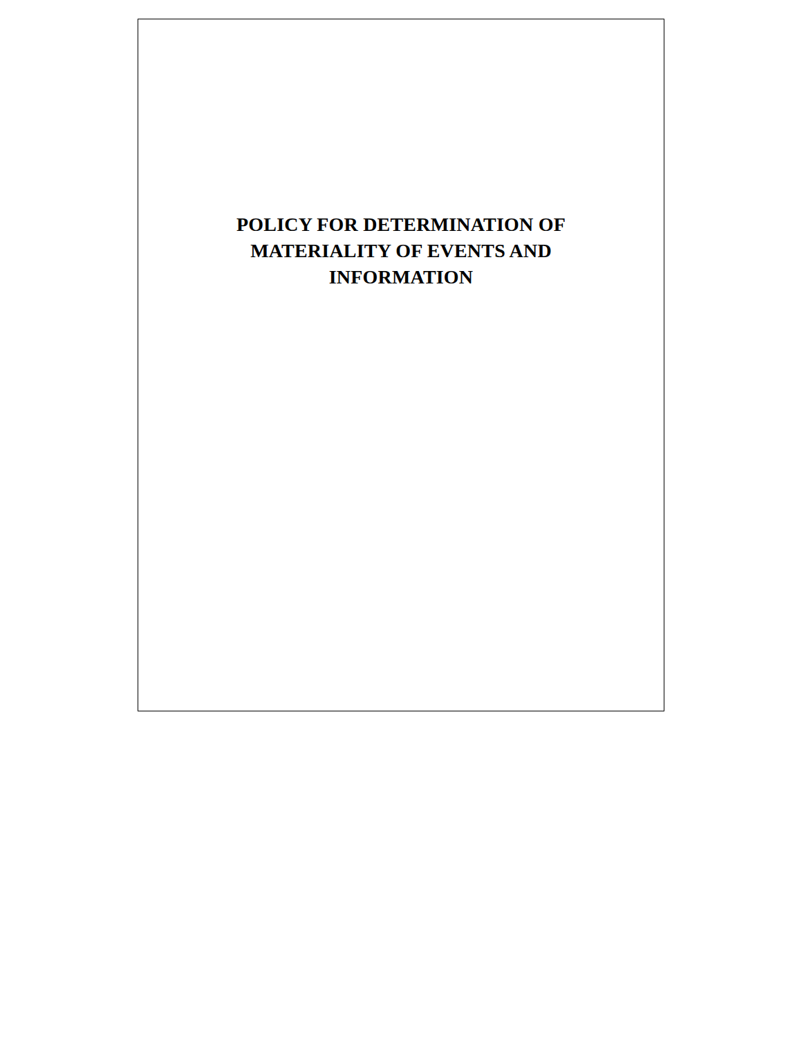Policy for Determination of Materiality of Events and Information